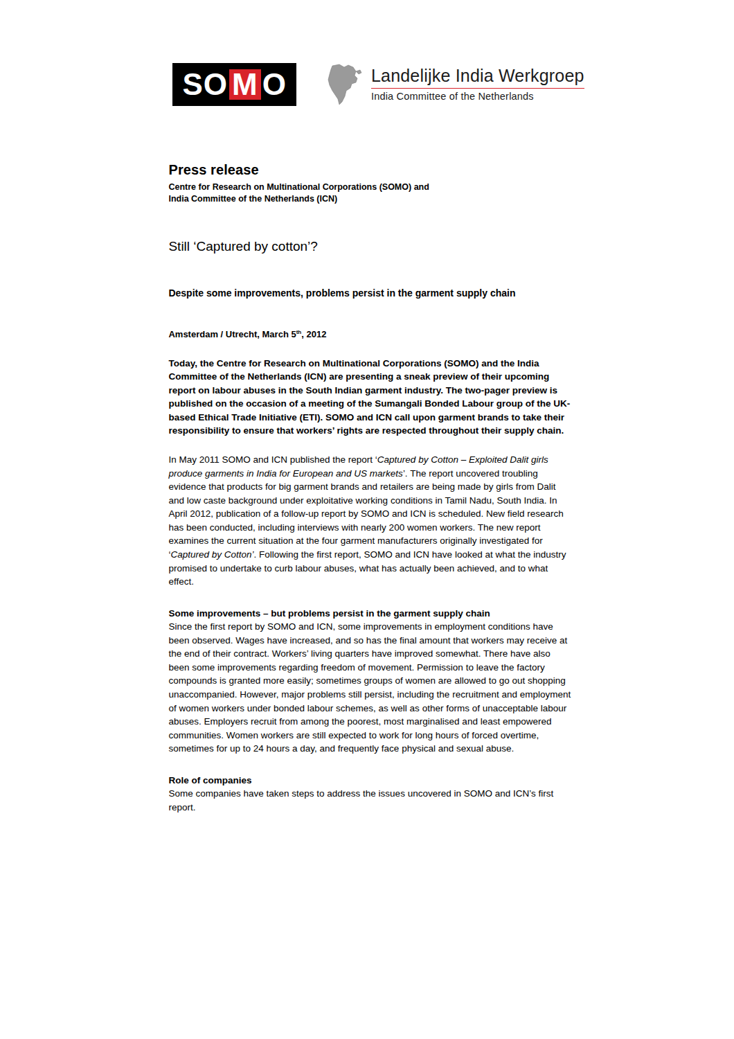SOMO
Landelijke India Werkgroep
India Committee of the Netherlands
Press release
Centre for Research on Multinational Corporations (SOMO) and
India Committee of the Netherlands (ICN)
Still ‘Captured by cotton’?
Despite some improvements, problems persist in the garment supply chain
Amsterdam / Utrecht, March 5th, 2012
Today, the Centre for Research on Multinational Corporations (SOMO) and the India Committee of the Netherlands (ICN) are presenting a sneak preview of their upcoming report on labour abuses in the South Indian garment industry. The two-pager preview is published on the occasion of a meeting of the Sumangali Bonded Labour group of the UK-based Ethical Trade Initiative (ETI). SOMO and ICN call upon garment brands to take their responsibility to ensure that workers’ rights are respected throughout their supply chain.
In May 2011 SOMO and ICN published the report ‘Captured by Cotton – Exploited Dalit girls produce garments in India for European and US markets’. The report uncovered troubling evidence that products for big garment brands and retailers are being made by girls from Dalit and low caste background under exploitative working conditions in Tamil Nadu, South India. In April 2012, publication of a follow-up report by SOMO and ICN is scheduled. New field research has been conducted, including interviews with nearly 200 women workers. The new report examines the current situation at the four garment manufacturers originally investigated for ‘Captured by Cotton’. Following the first report, SOMO and ICN have looked at what the industry promised to undertake to curb labour abuses, what has actually been achieved, and to what effect.
Some improvements – but problems persist in the garment supply chain
Since the first report by SOMO and ICN, some improvements in employment conditions have been observed. Wages have increased, and so has the final amount that workers may receive at the end of their contract. Workers’ living quarters have improved somewhat. There have also been some improvements regarding freedom of movement. Permission to leave the factory compounds is granted more easily; sometimes groups of women are allowed to go out shopping unaccompanied. However, major problems still persist, including the recruitment and employment of women workers under bonded labour schemes, as well as other forms of unacceptable labour abuses. Employers recruit from among the poorest, most marginalised and least empowered communities. Women workers are still expected to work for long hours of forced overtime, sometimes for up to 24 hours a day, and frequently face physical and sexual abuse.
Role of companies
Some companies have taken steps to address the issues uncovered in SOMO and ICN’s first report.